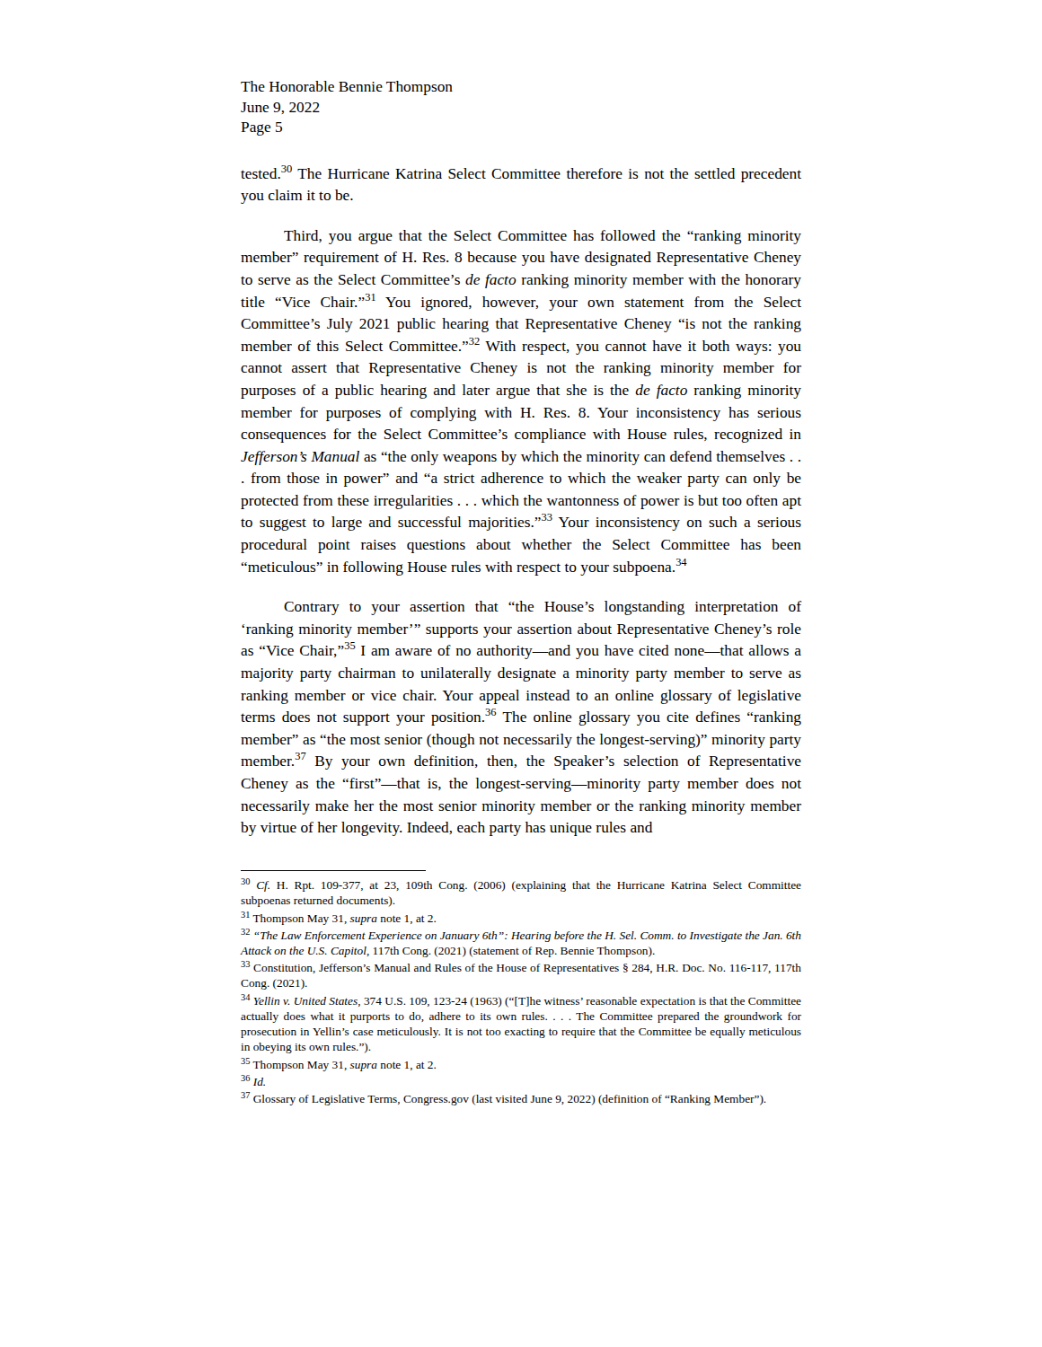The Honorable Bennie Thompson
June 9, 2022
Page 5
tested.30 The Hurricane Katrina Select Committee therefore is not the settled precedent you claim it to be.
Third, you argue that the Select Committee has followed the “ranking minority member” requirement of H. Res. 8 because you have designated Representative Cheney to serve as the Select Committee’s de facto ranking minority member with the honorary title “Vice Chair.”31 You ignored, however, your own statement from the Select Committee’s July 2021 public hearing that Representative Cheney “is not the ranking member of this Select Committee.”32 With respect, you cannot have it both ways: you cannot assert that Representative Cheney is not the ranking minority member for purposes of a public hearing and later argue that she is the de facto ranking minority member for purposes of complying with H. Res. 8. Your inconsistency has serious consequences for the Select Committee’s compliance with House rules, recognized in Jefferson’s Manual as “the only weapons by which the minority can defend themselves . . . from those in power” and “a strict adherence to which the weaker party can only be protected from these irregularities . . . which the wantonness of power is but too often apt to suggest to large and successful majorities.”33 Your inconsistency on such a serious procedural point raises questions about whether the Select Committee has been “meticulous” in following House rules with respect to your subpoena.34
Contrary to your assertion that “the House’s longstanding interpretation of ‘ranking minority member’” supports your assertion about Representative Cheney’s role as “Vice Chair,”35 I am aware of no authority—and you have cited none—that allows a majority party chairman to unilaterally designate a minority party member to serve as ranking member or vice chair. Your appeal instead to an online glossary of legislative terms does not support your position.36 The online glossary you cite defines “ranking member” as “the most senior (though not necessarily the longest-serving)” minority party member.37 By your own definition, then, the Speaker’s selection of Representative Cheney as the “first”—that is, the longest-serving—minority party member does not necessarily make her the most senior minority member or the ranking minority member by virtue of her longevity. Indeed, each party has unique rules and
30 Cf. H. Rpt. 109-377, at 23, 109th Cong. (2006) (explaining that the Hurricane Katrina Select Committee subpoenas returned documents).
31 Thompson May 31, supra note 1, at 2.
32 “The Law Enforcement Experience on January 6th”: Hearing before the H. Sel. Comm. to Investigate the Jan. 6th Attack on the U.S. Capitol, 117th Cong. (2021) (statement of Rep. Bennie Thompson).
33 Constitution, Jefferson’s Manual and Rules of the House of Representatives § 284, H.R. Doc. No. 116-117, 117th Cong. (2021).
34 Yellin v. United States, 374 U.S. 109, 123-24 (1963) (“[T]he witness’ reasonable expectation is that the Committee actually does what it purports to do, adhere to its own rules. . . . The Committee prepared the groundwork for prosecution in Yellin’s case meticulously. It is not too exacting to require that the Committee be equally meticulous in obeying its own rules.”).
35 Thompson May 31, supra note 1, at 2.
36 Id.
37 Glossary of Legislative Terms, Congress.gov (last visited June 9, 2022) (definition of “Ranking Member”).